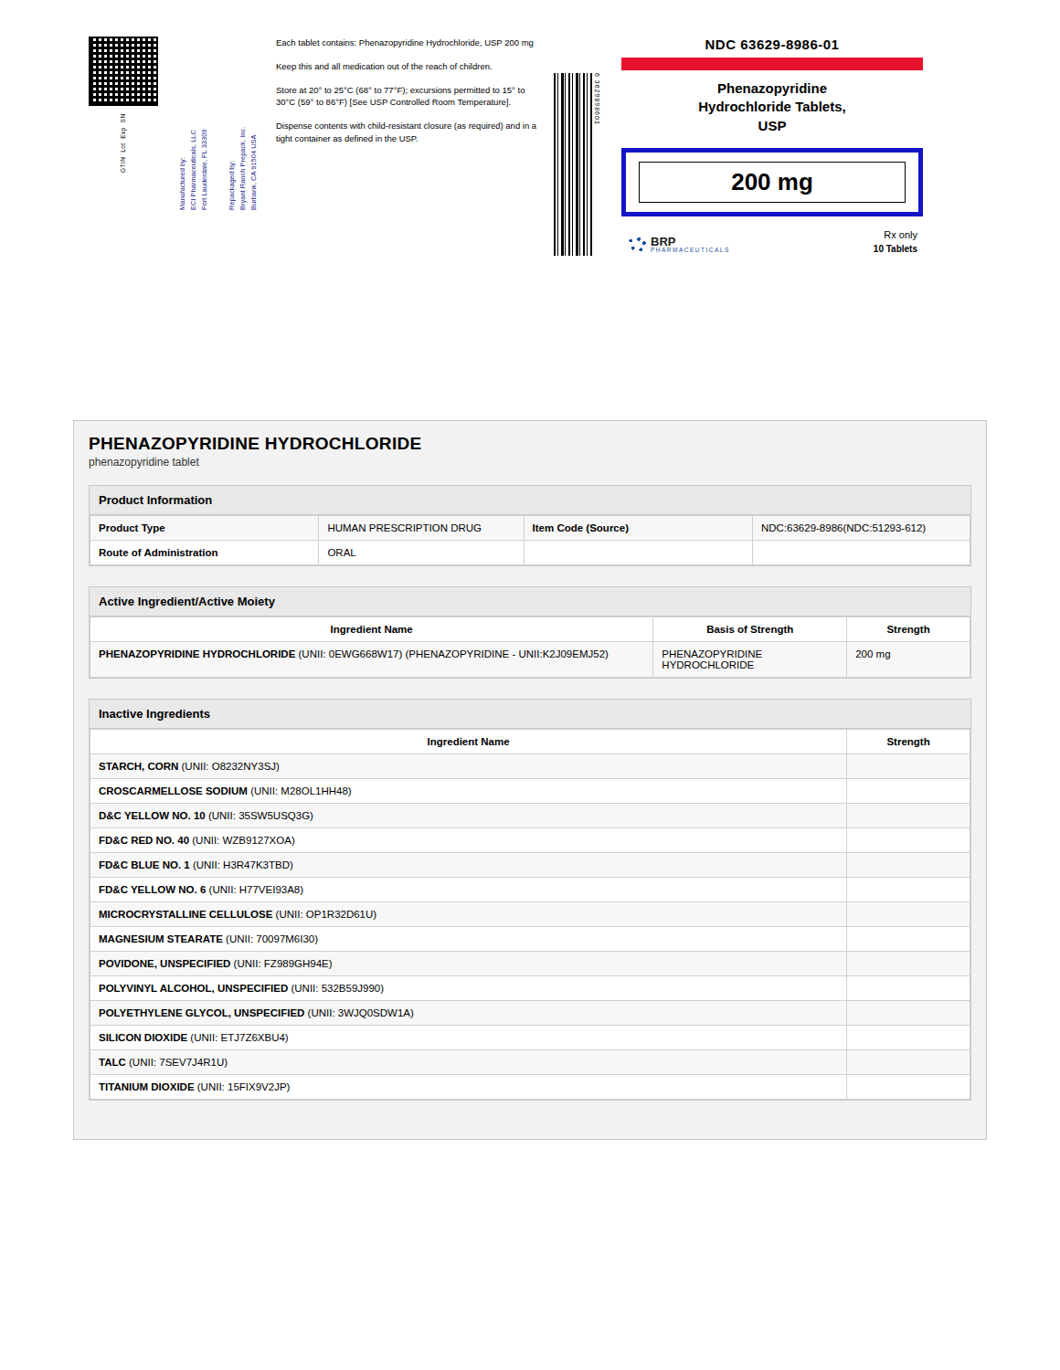GTIN Lot Exp SN
Manufactured by:
ECI Pharmaceuticals, LLC
Fort Lauderdale, FL 33309
Repackaged by:
Bryant Ranch Prepack, Inc.
Burbank, CA 91504 USA
Each tablet contains: Phenazopyridine Hydrochloride, USP 200 mg
Keep this and all medication out of the reach of children.
Store at 20° to 25°C (68° to 77°F); excursions permitted to 15° to 30°C (59° to 86°F) [See USP Controlled Room Temperature].
Dispense contents with child-resistant closure (as required) and in a tight container as defined in the USP.
6 3629898601
NDC 63629-8986-01
Phenazopyridine
Hydrochloride Tablets,
USP
200 mg
BRP
PHARMACEUTICALS
Rx only
10 Tablets
PHENAZOPYRIDINE HYDROCHLORIDE
phenazopyridine tablet
Product Information
| Product Type | HUMAN PRESCRIPTION DRUG | Item Code (Source) | NDC:63629-8986(NDC:51293-612) |
| Route of Administration | ORAL | | |
Active Ingredient/Active Moiety
| Ingredient Name | Basis of Strength | Strength |
| --- | --- | --- |
| PHENAZOPYRIDINE HYDROCHLORIDE (UNII: 0EWG668W17) (PHENAZOPYRIDINE - UNII:K2J09EMJ52) | PHENAZOPYRIDINE HYDROCHLORIDE | 200 mg |
Inactive Ingredients
| Ingredient Name | Strength |
| --- | --- |
| STARCH, CORN (UNII: O8232NY3SJ) | |
| CROSCARMELLOSE SODIUM (UNII: M28OL1HH48) | |
| D&C YELLOW NO. 10 (UNII: 35SW5USQ3G) | |
| FD&C RED NO. 40 (UNII: WZB9127XOA) | |
| FD&C BLUE NO. 1 (UNII: H3R47K3TBD) | |
| FD&C YELLOW NO. 6 (UNII: H77VEI93A8) | |
| MICROCRYSTALLINE CELLULOSE (UNII: OP1R32D61U) | |
| MAGNESIUM STEARATE (UNII: 70097M6I30) | |
| POVIDONE, UNSPECIFIED (UNII: FZ989GH94E) | |
| POLYVINYL ALCOHOL, UNSPECIFIED (UNII: 532B59J990) | |
| POLYETHYLENE GLYCOL, UNSPECIFIED (UNII: 3WJQ0SDW1A) | |
| SILICON DIOXIDE (UNII: ETJ7Z6XBU4) | |
| TALC (UNII: 7SEV7J4R1U) | |
| TITANIUM DIOXIDE (UNII: 15FIX9V2JP) | |